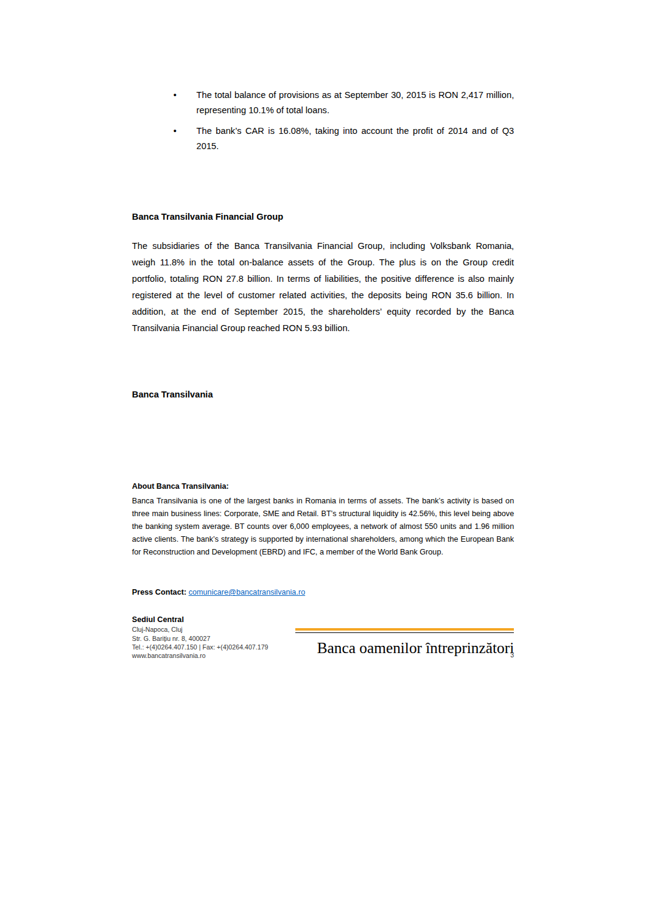The total balance of provisions as at September 30, 2015 is RON 2,417 million, representing 10.1% of total loans.
The bank’s CAR is 16.08%, taking into account the profit of 2014 and of Q3 2015.
Banca Transilvania Financial Group
The subsidiaries of the Banca Transilvania Financial Group, including Volksbank Romania, weigh 11.8% in the total on-balance assets of the Group. The plus is on the Group credit portfolio, totaling RON 27.8 billion. In terms of liabilities, the positive difference is also mainly registered at the level of customer related activities, the deposits being RON 35.6 billion. In addition, at the end of September 2015, the shareholders’ equity recorded by the Banca Transilvania Financial Group reached RON 5.93 billion.
Banca Transilvania
About Banca Transilvania:
Banca Transilvania is one of the largest banks in Romania in terms of assets. The bank’s activity is based on three main business lines: Corporate, SME and Retail. BT’s structural liquidity is 42.56%, this level being above the banking system average. BT counts over 6,000 employees, a network of almost 550 units and 1.96 million active clients. The bank’s strategy is supported by international shareholders, among which the European Bank for Reconstruction and Development (EBRD) and IFC, a member of the World Bank Group.
Press Contact: comunicare@bancatransilvania.ro
Sediul Central
Cluj-Napoca, Cluj
Str. G. Barițiu nr. 8, 400027
Tel.: +(4)0264.407.150 | Fax: +(4)0264.407.179
www.bancatransilvania.ro
Banca oamenilor întreprinzători
3